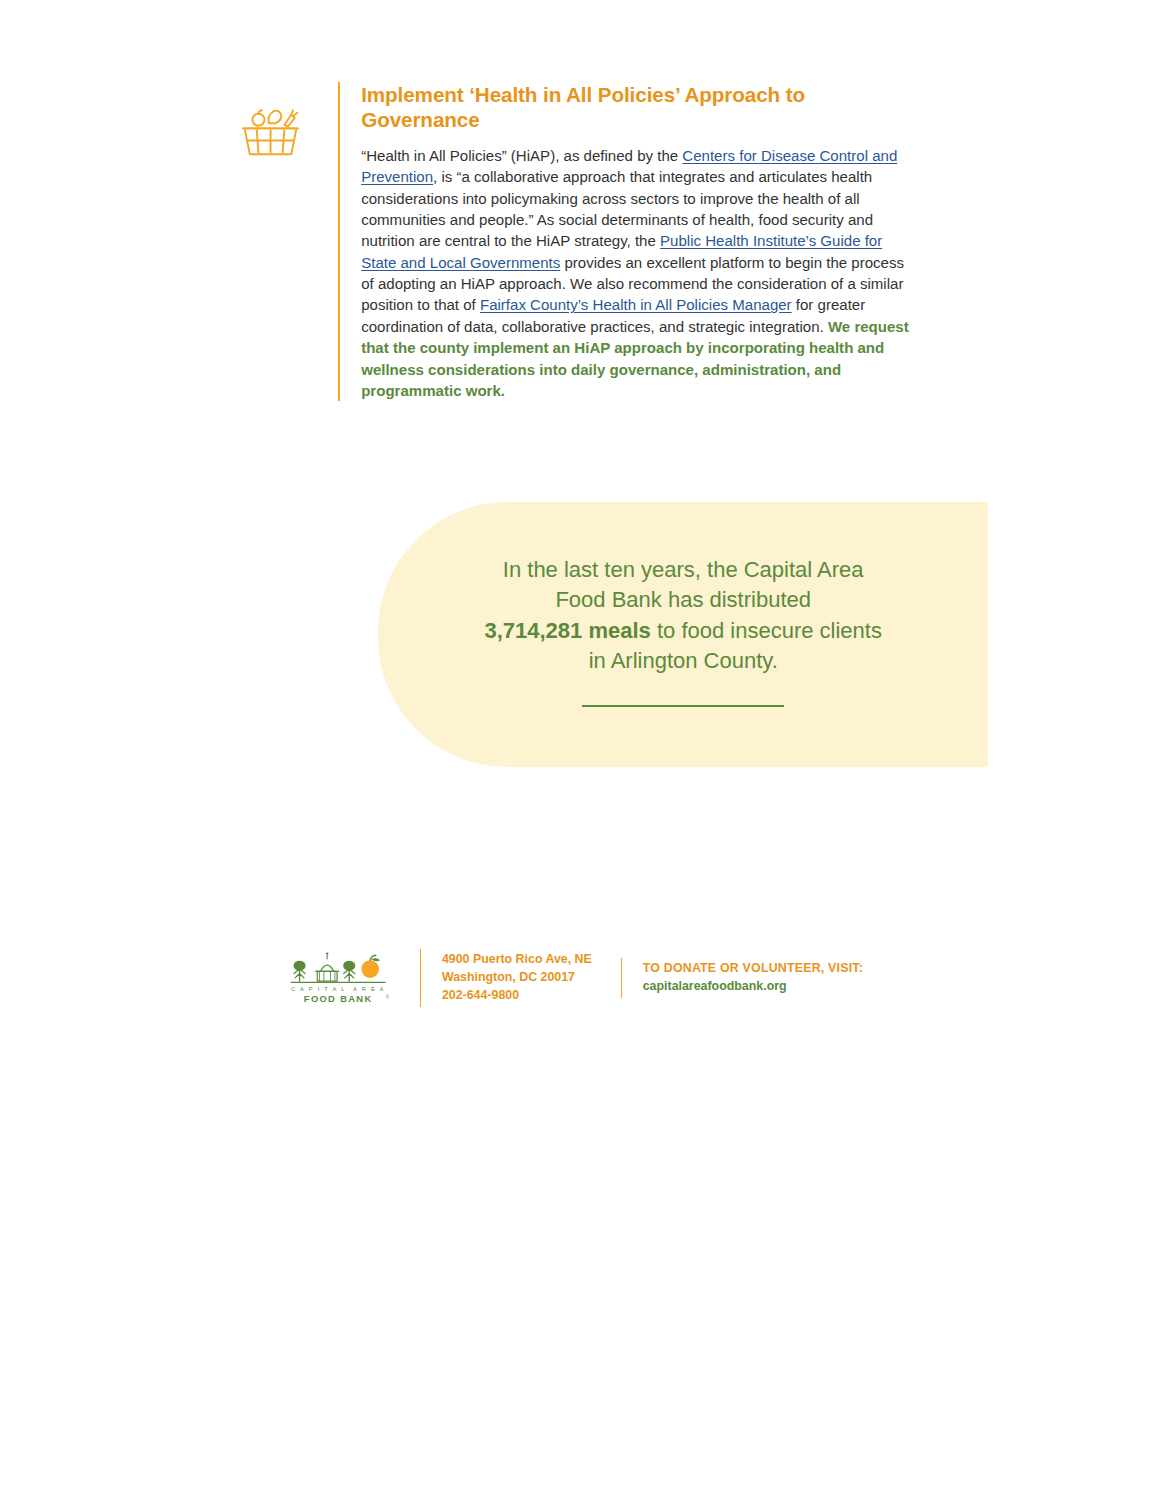Implement ‘Health in All Policies’ Approach to Governance
“Health in All Policies” (HiAP), as defined by the Centers for Disease Control and Prevention, is “a collaborative approach that integrates and articulates health considerations into policymaking across sectors to improve the health of all communities and people.” As social determinants of health, food security and nutrition are central to the HiAP strategy, the Public Health Institute’s Guide for State and Local Governments provides an excellent platform to begin the process of adopting an HiAP approach. We also recommend the consideration of a similar position to that of Fairfax County’s Health in All Policies Manager for greater coordination of data, collaborative practices, and strategic integration. We request that the county implement an HiAP approach by incorporating health and wellness considerations into daily governance, administration, and programmatic work.
In the last ten years, the Capital Area Food Bank has distributed
3,714,281 meals to food insecure clients
in Arlington County.
C A P I T A L A R E A FOOD BANK ®
4900 Puerto Rico Ave, NE
Washington, DC 20017
202-644-9800
TO DONATE OR VOLUNTEER, VISIT:
capitalareafoodbank.org